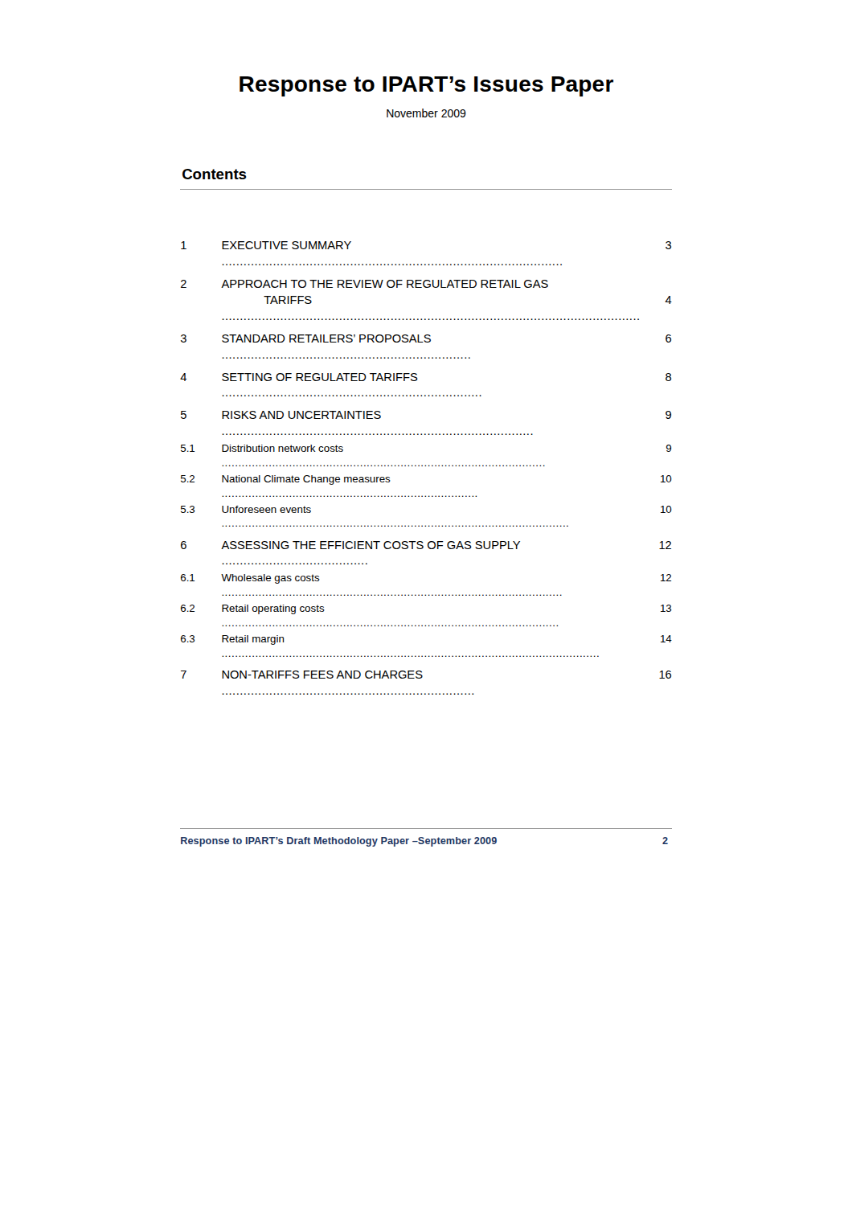Response to IPART’s Issues Paper
November 2009
Contents
| 1 | EXECUTIVE SUMMARY ............................................................................................. | 3 |
| 2 | APPROACH TO THE REVIEW OF REGULATED RETAIL GAS | |
| | TARIFFS .................................................................................................................. | 4 |
| 3 | STANDARD RETAILERS’ PROPOSALS .................................................................... | 6 |
| 4 | SETTING OF REGULATED TARIFFS ....................................................................... | 8 |
| 5 | RISKS AND UNCERTAINTIES ..................................................................................... | 9 |
| 5.1 | Distribution network costs ................................................................................................ | 9 |
| 5.2 | National Climate Change measures ............................................................................ | 10 |
| 5.3 | Unforeseen events ....................................................................................................... | 10 |
| 6 | ASSESSING THE EFFICIENT COSTS OF GAS SUPPLY ........................................ | 12 |
| 6.1 | Wholesale gas costs ..................................................................................................... | 12 |
| 6.2 | Retail operating costs .................................................................................................... | 13 |
| 6.3 | Retail margin ................................................................................................................ | 14 |
| 7 | NON-TARIFFS FEES AND CHARGES ..................................................................... | 16 |
Response to IPART’s Draft Methodology Paper –September 2009
2